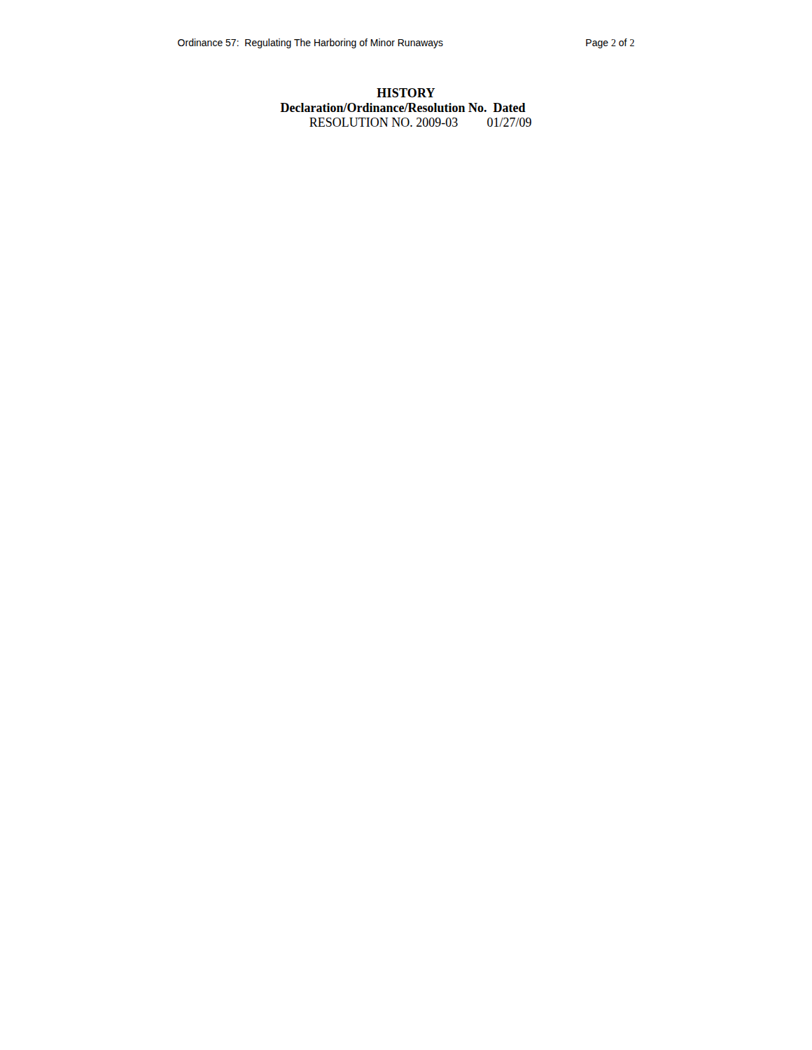Ordinance 57: Regulating The Harboring of Minor Runaways
Page 2 of 2
HISTORY
| Declaration/Ordinance/Resolution No. | Dated |
| RESOLUTION NO. 2009-03 | 01/27/09 |